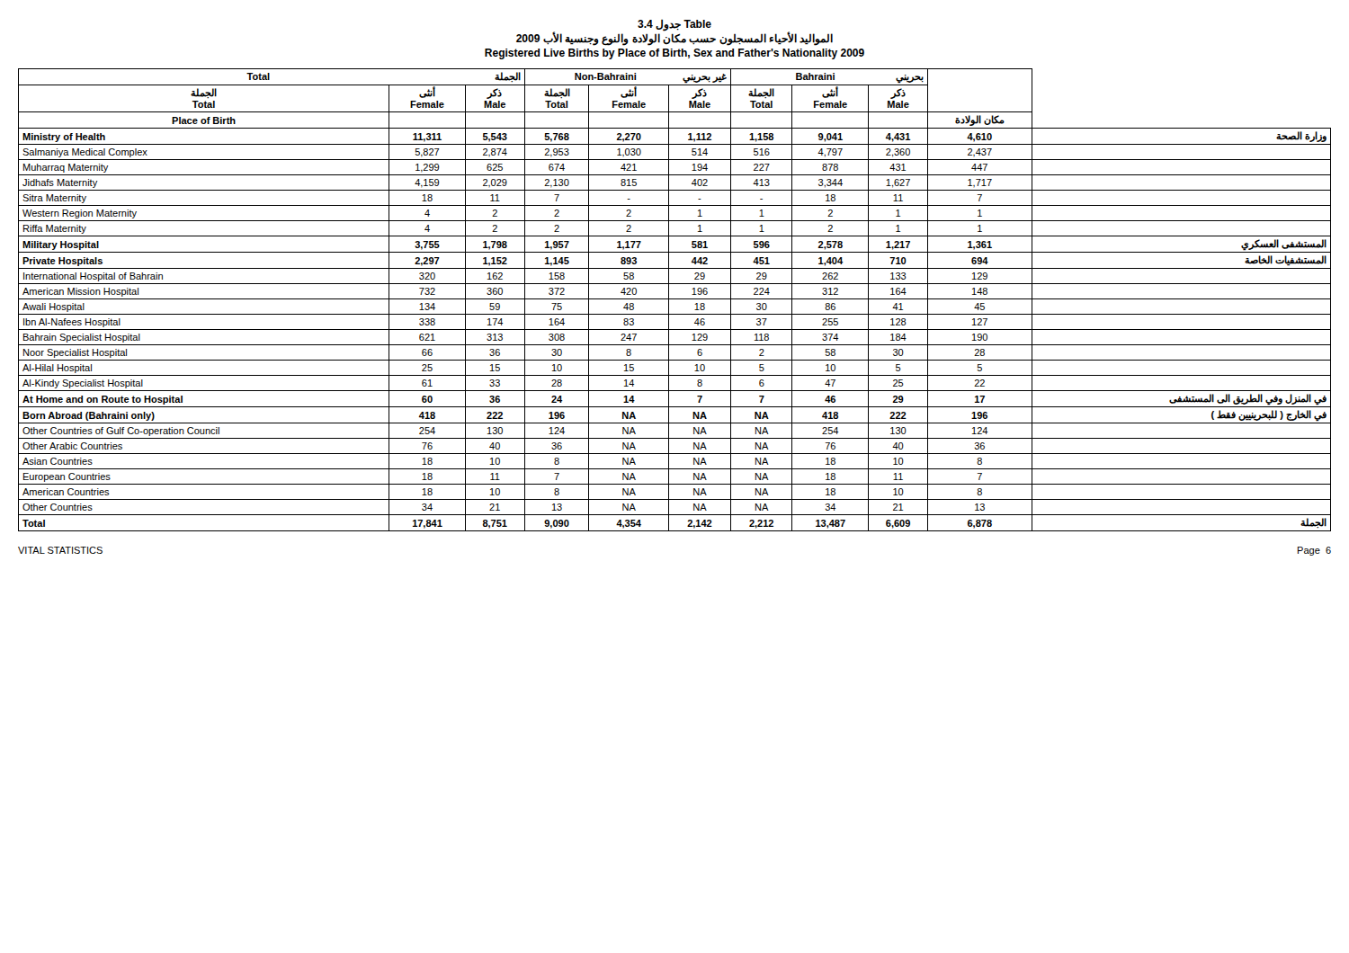جدول 3.4 Table
المواليد الأحياء المسجلون حسب مكان الولادة والنوع وجنسية الأب 2009
Registered Live Births by Place of Birth, Sex and Father's Nationality 2009
| Total الجملة | Non-Bahraini غير بحريني | Bahraini بحريني | |
| --- | --- | --- | --- |
| الجملة Total | أنثى Female | ذكر Male | الجملة Total | أنثى Female | ذكر Male | الجملة Total | أنثى Female | ذكر Male |
| Place of Birth | | | | | | | | | مكان الولادة |
| Ministry of Health | 11,311 | 5,543 | 5,768 | 2,270 | 1,112 | 1,158 | 9,041 | 4,431 | 4,610 | وزارة الصحة |
| Salmaniya Medical Complex | 5,827 | 2,874 | 2,953 | 1,030 | 514 | 516 | 4,797 | 2,360 | 2,437 | |
| Muharraq Maternity | 1,299 | 625 | 674 | 421 | 194 | 227 | 878 | 431 | 447 | |
| Jidhafs Maternity | 4,159 | 2,029 | 2,130 | 815 | 402 | 413 | 3,344 | 1,627 | 1,717 | |
| Sitra Maternity | 18 | 11 | 7 | - | - | - | 18 | 11 | 7 | |
| Western Region Maternity | 4 | 2 | 2 | 2 | 1 | 1 | 2 | 1 | 1 | |
| Riffa Maternity | 4 | 2 | 2 | 2 | 1 | 1 | 2 | 1 | 1 | |
| Military Hospital | 3,755 | 1,798 | 1,957 | 1,177 | 581 | 596 | 2,578 | 1,217 | 1,361 | المستشفى العسكري |
| Private Hospitals | 2,297 | 1,152 | 1,145 | 893 | 442 | 451 | 1,404 | 710 | 694 | المستشفيات الخاصة |
| International Hospital of Bahrain | 320 | 162 | 158 | 58 | 29 | 29 | 262 | 133 | 129 | |
| American Mission Hospital | 732 | 360 | 372 | 420 | 196 | 224 | 312 | 164 | 148 | |
| Awali Hospital | 134 | 59 | 75 | 48 | 18 | 30 | 86 | 41 | 45 | |
| Ibn Al-Nafees Hospital | 338 | 174 | 164 | 83 | 46 | 37 | 255 | 128 | 127 | |
| Bahrain Specialist Hospital | 621 | 313 | 308 | 247 | 129 | 118 | 374 | 184 | 190 | |
| Noor Specialist Hospital | 66 | 36 | 30 | 8 | 6 | 2 | 58 | 30 | 28 | |
| Al-Hilal Hospital | 25 | 15 | 10 | 15 | 10 | 5 | 10 | 5 | 5 | |
| Al-Kindy Specialist Hospital | 61 | 33 | 28 | 14 | 8 | 6 | 47 | 25 | 22 | |
| At Home and on Route to Hospital | 60 | 36 | 24 | 14 | 7 | 7 | 46 | 29 | 17 | في المنزل وفي الطريق الى المستشفى |
| Born Abroad (Bahraini only) | 418 | 222 | 196 | NA | NA | NA | 418 | 222 | 196 | في الخارج ( للبحرينيين فقط ) |
| Other Countries of Gulf Co-operation Council | 254 | 130 | 124 | NA | NA | NA | 254 | 130 | 124 | |
| Other Arabic Countries | 76 | 40 | 36 | NA | NA | NA | 76 | 40 | 36 | |
| Asian Countries | 18 | 10 | 8 | NA | NA | NA | 18 | 10 | 8 | |
| European Countries | 18 | 11 | 7 | NA | NA | NA | 18 | 11 | 7 | |
| American Countries | 18 | 10 | 8 | NA | NA | NA | 18 | 10 | 8 | |
| Other Countries | 34 | 21 | 13 | NA | NA | NA | 34 | 21 | 13 | |
| Total | 17,841 | 8,751 | 9,090 | 4,354 | 2,142 | 2,212 | 13,487 | 6,609 | 6,878 | الجملة |
VITAL STATISTICS Page 6